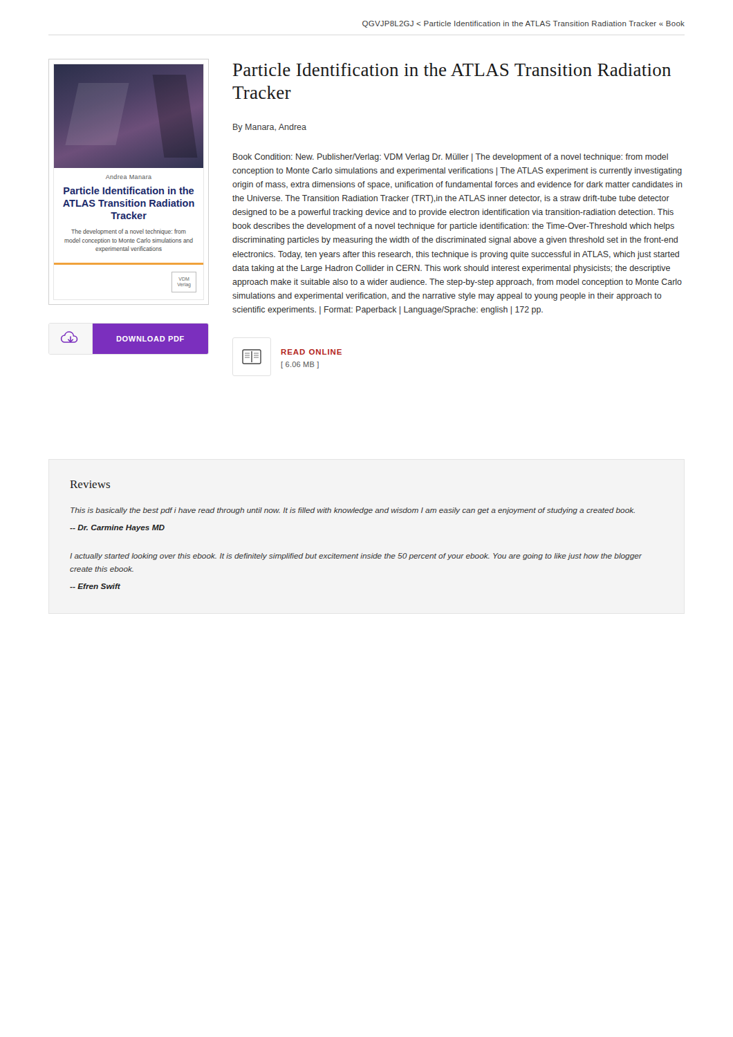QGVJP8L2GJ < Particle Identification in the ATLAS Transition Radiation Tracker « Book
Andrea Manara
Particle Identification in the ATLAS Transition Radiation Tracker
The development of a novel technique: from model conception to Monte Carlo simulations and experimental verifications
VDM
Verlag
Download PDF
Particle Identification in the ATLAS Transition Radiation Tracker
By Manara, Andrea
Book Condition: New. Publisher/Verlag: VDM Verlag Dr. Müller | The development of a novel technique: from model conception to Monte Carlo simulations and experimental verifications | The ATLAS experiment is currently investigating origin of mass, extra dimensions of space, unification of fundamental forces and evidence for dark matter candidates in the Universe. The Transition Radiation Tracker (TRT),in the ATLAS inner detector, is a straw drift-tube tube detector designed to be a powerful tracking device and to provide electron identification via transition-radiation detection. This book describes the development of a novel technique for particle identification: the Time-Over-Threshold which helps discriminating particles by measuring the width of the discriminated signal above a given threshold set in the front-end electronics. Today, ten years after this research, this technique is proving quite successful in ATLAS, which just started data taking at the Large Hadron Collider in CERN. This work should interest experimental physicists; the descriptive approach make it suitable also to a wider audience. The step-by-step approach, from model conception to Monte Carlo simulations and experimental verification, and the narrative style may appeal to young people in their approach to scientific experiments. | Format: Paperback | Language/Sprache: english | 172 pp.
Read Online
[ 6.06 MB ]
Reviews
This is basically the best pdf i have read through until now. It is filled with knowledge and wisdom I am easily can get a enjoyment of studying a created book.
-- Dr. Carmine Hayes MD
I actually started looking over this ebook. It is definitely simplified but excitement inside the 50 percent of your ebook. You are going to like just how the blogger create this ebook.
-- Efren Swift